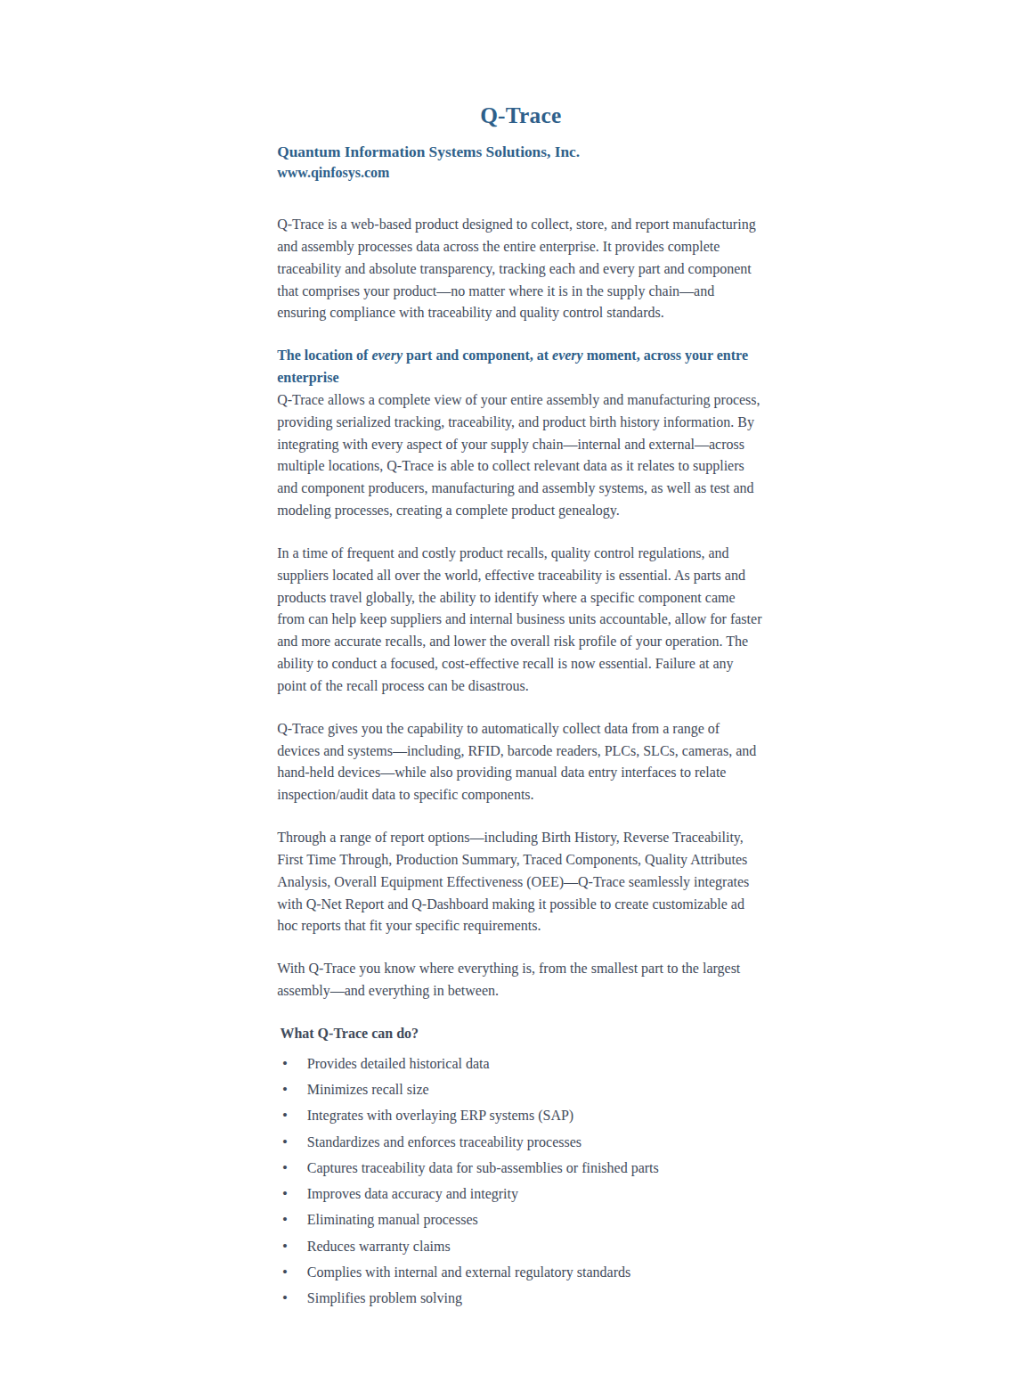Q-Trace
Quantum Information Systems Solutions, Inc.
www.qinfosys.com
Q-Trace is a web-based product designed to collect, store, and report manufacturing and assembly processes data across the entire enterprise. It provides complete traceability and absolute transparency, tracking each and every part and component that comprises your product—no matter where it is in the supply chain—and ensuring compliance with traceability and quality control standards.
The location of every part and component, at every moment, across your entre enterprise
Q-Trace allows a complete view of your entire assembly and manufacturing process, providing serialized tracking, traceability, and product birth history information. By integrating with every aspect of your supply chain—internal and external—across multiple locations, Q-Trace is able to collect relevant data as it relates to suppliers and component producers, manufacturing and assembly systems, as well as test and modeling processes, creating a complete product genealogy.
In a time of frequent and costly product recalls, quality control regulations, and suppliers located all over the world, effective traceability is essential. As parts and products travel globally, the ability to identify where a specific component came from can help keep suppliers and internal business units accountable, allow for faster and more accurate recalls, and lower the overall risk profile of your operation. The ability to conduct a focused, cost-effective recall is now essential. Failure at any point of the recall process can be disastrous.
Q-Trace gives you the capability to automatically collect data from a range of devices and systems—including, RFID, barcode readers, PLCs, SLCs, cameras, and hand-held devices—while also providing manual data entry interfaces to relate inspection/audit data to specific components.
Through a range of report options—including Birth History, Reverse Traceability, First Time Through, Production Summary, Traced Components, Quality Attributes Analysis, Overall Equipment Effectiveness (OEE)—Q-Trace seamlessly integrates with Q-Net Report and Q-Dashboard making it possible to create customizable ad hoc reports that fit your specific requirements.
With Q-Trace you know where everything is, from the smallest part to the largest assembly—and everything in between.
What Q-Trace can do?
Provides detailed historical data
Minimizes recall size
Integrates with overlaying ERP systems (SAP)
Standardizes and enforces traceability processes
Captures traceability data for sub-assemblies or finished parts
Improves data accuracy and integrity
Eliminating manual processes
Reduces warranty claims
Complies with internal and external regulatory standards
Simplifies problem solving